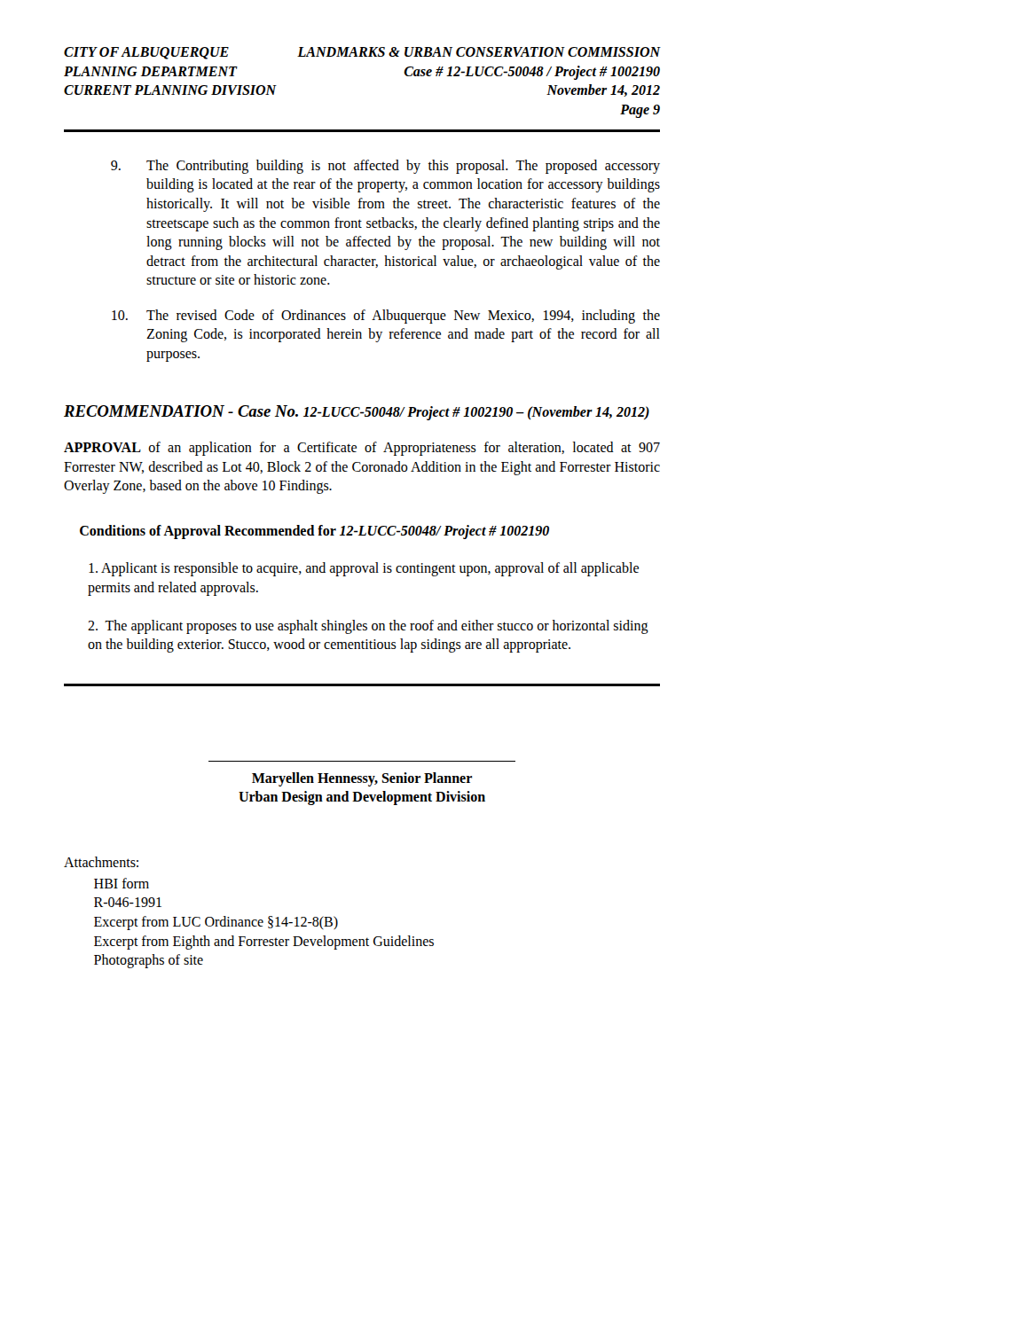CITY OF ALBUQUERQUE
LANDMARKS & URBAN CONSERVATION COMMISSION
PLANNING DEPARTMENT
Case # 12-LUCC-50048 / Project # 1002190
CURRENT PLANNING DIVISION
November 14, 2012
Page 9
9. The Contributing building is not affected by this proposal. The proposed accessory building is located at the rear of the property, a common location for accessory buildings historically. It will not be visible from the street. The characteristic features of the streetscape such as the common front setbacks, the clearly defined planting strips and the long running blocks will not be affected by the proposal. The new building will not detract from the architectural character, historical value, or archaeological value of the structure or site or historic zone.
10. The revised Code of Ordinances of Albuquerque New Mexico, 1994, including the Zoning Code, is incorporated herein by reference and made part of the record for all purposes.
RECOMMENDATION - Case No. 12-LUCC-50048/ Project # 1002190 – (November 14, 2012)
APPROVAL of an application for a Certificate of Appropriateness for alteration, located at 907 Forrester NW, described as Lot 40, Block 2 of the Coronado Addition in the Eight and Forrester Historic Overlay Zone, based on the above 10 Findings.
Conditions of Approval Recommended for 12-LUCC-50048/ Project # 1002190
1. Applicant is responsible to acquire, and approval is contingent upon, approval of all applicable permits and related approvals.
2. The applicant proposes to use asphalt shingles on the roof and either stucco or horizontal siding on the building exterior. Stucco, wood or cementitious lap sidings are all appropriate.
Maryellen Hennessy, Senior Planner
Urban Design and Development Division
Attachments:
HBI form
R-046-1991
Excerpt from LUC Ordinance §14-12-8(B)
Excerpt from Eighth and Forrester Development Guidelines
Photographs of site